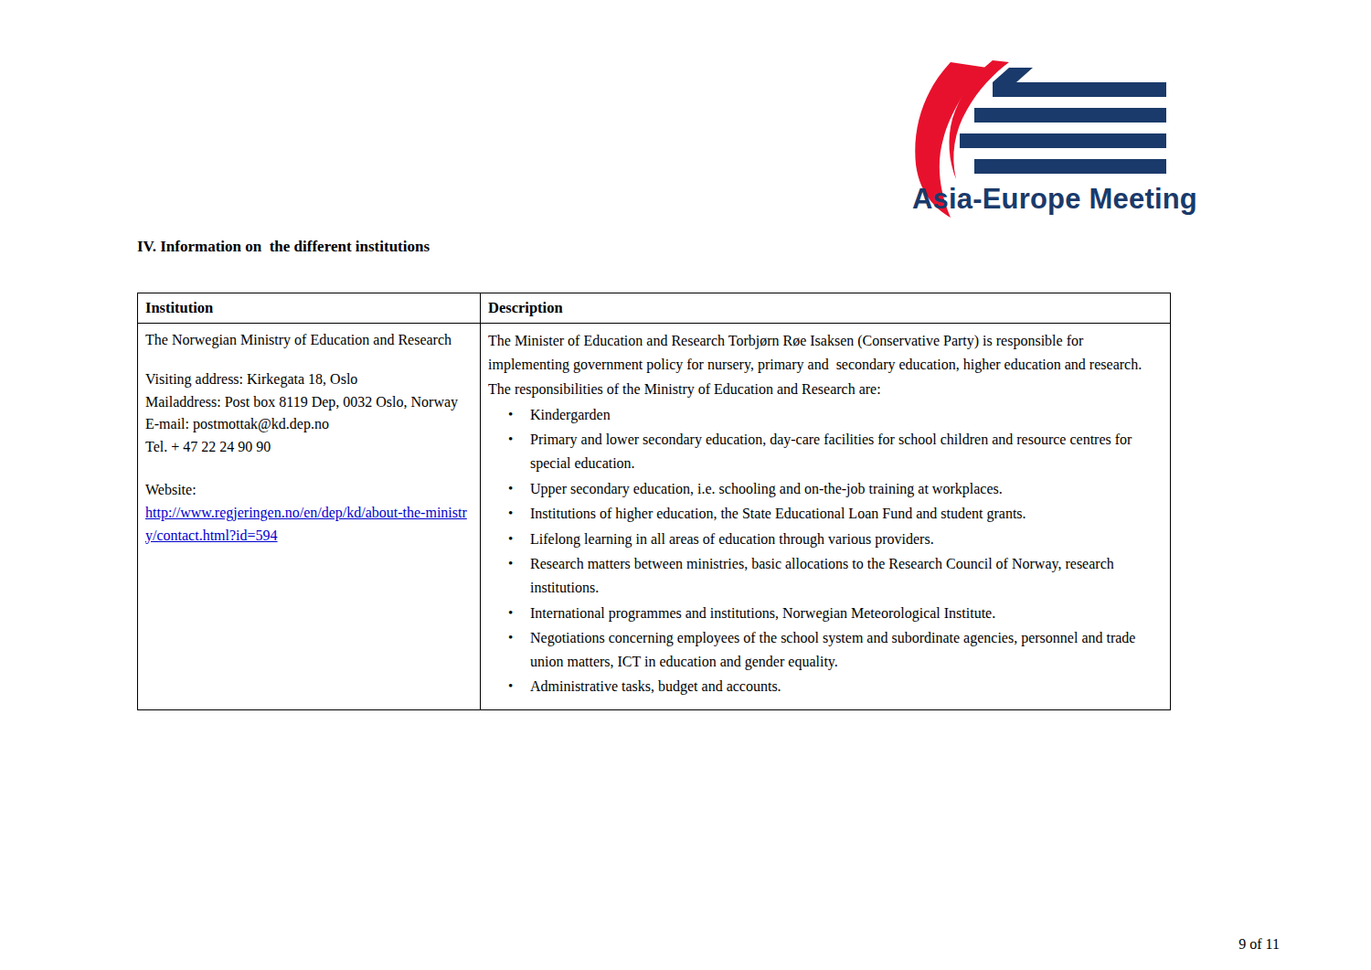Asia-Europe Meeting
IV. Information on the different institutions
| Institution | Description |
| --- | --- |
| The Norwegian Ministry of Education and Research Visiting address: Kirkegata 18, Oslo Mailaddress: Post box 8119 Dep, 0032 Oslo, Norway E-mail: postmottak@kd.dep.no Tel. + 47 22 24 90 90 Website: http://www.regjeringen.no/en/dep/kd/about-the-ministry/contact.html?id=594 | The Minister of Education and Research Torbjørn Røe Isaksen (Conservative Party) is responsible for implementing government policy for nursery, primary and secondary education, higher education and research. The responsibilities of the Ministry of Education and Research are: Kindergarden Primary and lower secondary education, day-care facilities for school children and resource centres for special education. Upper secondary education, i.e. schooling and on-the-job training at workplaces. Institutions of higher education, the State Educational Loan Fund and student grants. Lifelong learning in all areas of education through various providers. Research matters between ministries, basic allocations to the Research Council of Norway, research institutions. International programmes and institutions, Norwegian Meteorological Institute. Negotiations concerning employees of the school system and subordinate agencies, personnel and trade union matters, ICT in education and gender equality. Administrative tasks, budget and accounts. |
9 of 11